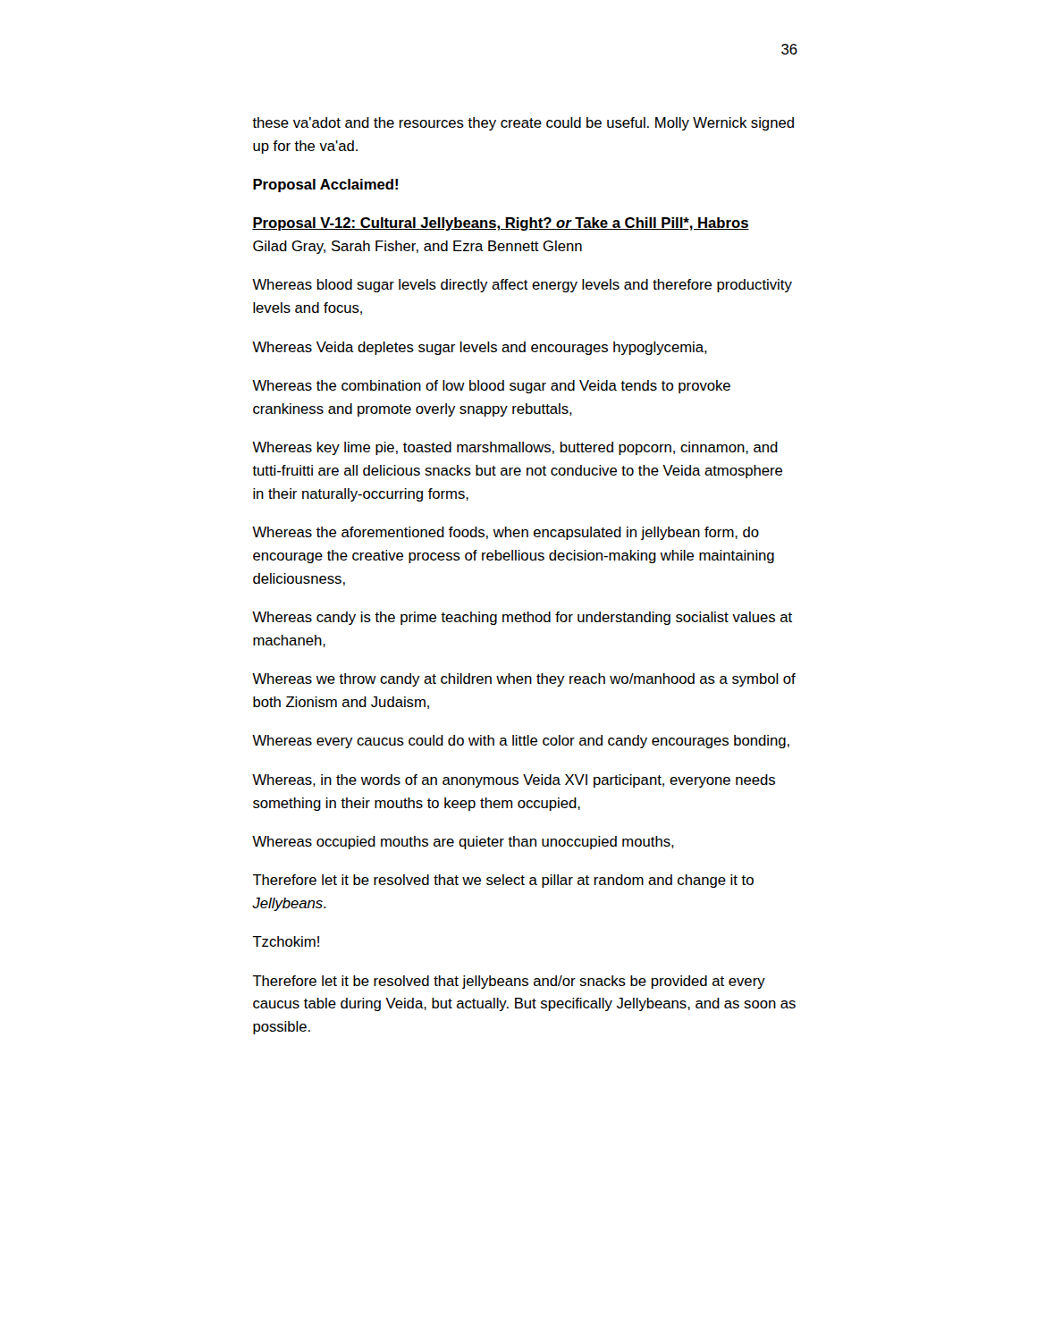36
these va'adot and the resources they create could be useful. Molly Wernick signed up for the va'ad.
Proposal Acclaimed!
Proposal V-12: Cultural Jellybeans, Right? or Take a Chill Pill*, Habros
Gilad Gray, Sarah Fisher, and Ezra Bennett Glenn
Whereas blood sugar levels directly affect energy levels and therefore productivity levels and focus,
Whereas Veida depletes sugar levels and encourages hypoglycemia,
Whereas the combination of low blood sugar and Veida tends to provoke crankiness and promote overly snappy rebuttals,
Whereas key lime pie, toasted marshmallows, buttered popcorn, cinnamon, and tutti-fruitti are all delicious snacks but are not conducive to the Veida atmosphere in their naturally-occurring forms,
Whereas the aforementioned foods, when encapsulated in jellybean form, do encourage the creative process of rebellious decision-making while maintaining deliciousness,
Whereas candy is the prime teaching method for understanding socialist values at machaneh,
Whereas we throw candy at children when they reach wo/manhood as a symbol of both Zionism and Judaism,
Whereas every caucus could do with a little color and candy encourages bonding,
Whereas, in the words of an anonymous Veida XVI participant, everyone needs something in their mouths to keep them occupied,
Whereas occupied mouths are quieter than unoccupied mouths,
Therefore let it be resolved that we select a pillar at random and change it to Jellybeans.
Tzchokim!
Therefore let it be resolved that jellybeans and/or snacks be provided at every caucus table during Veida, but actually. But specifically Jellybeans, and as soon as possible.